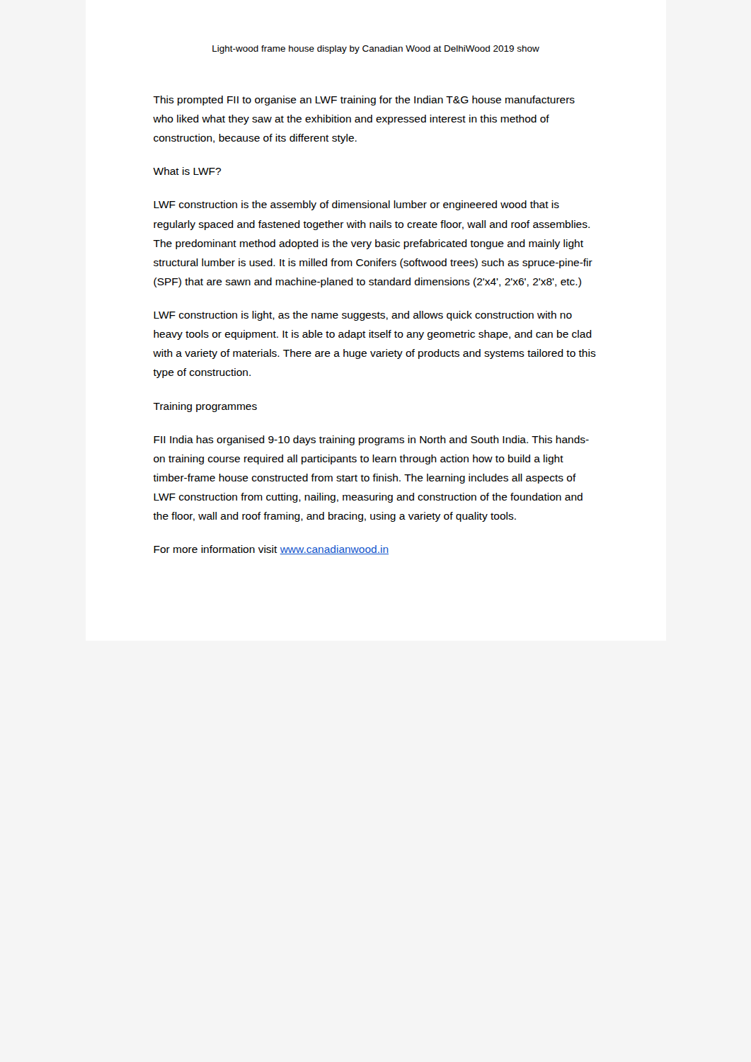Light-wood frame house display by Canadian Wood at DelhiWood 2019 show
This prompted FII to organise an LWF training for the Indian T&G house manufacturers who liked what they saw at the exhibition and expressed interest in this method of construction, because of its different style.
What is LWF?
LWF construction is the assembly of dimensional lumber or engineered wood that is regularly spaced and fastened together with nails to create floor, wall and roof assemblies. The predominant method adopted is the very basic prefabricated tongue and mainly light structural lumber is used. It is milled from Conifers (softwood trees) such as spruce-pine-fir (SPF) that are sawn and machine-planed to standard dimensions (2'x4', 2'x6', 2'x8', etc.)
LWF construction is light, as the name suggests, and allows quick construction with no heavy tools or equipment. It is able to adapt itself to any geometric shape, and can be clad with a variety of materials. There are a huge variety of products and systems tailored to this type of construction.
Training programmes
FII India has organised 9-10 days training programs in North and South India. This hands-on training course required all participants to learn through action how to build a light timber-frame house constructed from start to finish. The learning includes all aspects of LWF construction from cutting, nailing, measuring and construction of the foundation and the floor, wall and roof framing, and bracing, using a variety of quality tools.
For more information visit www.canadianwood.in